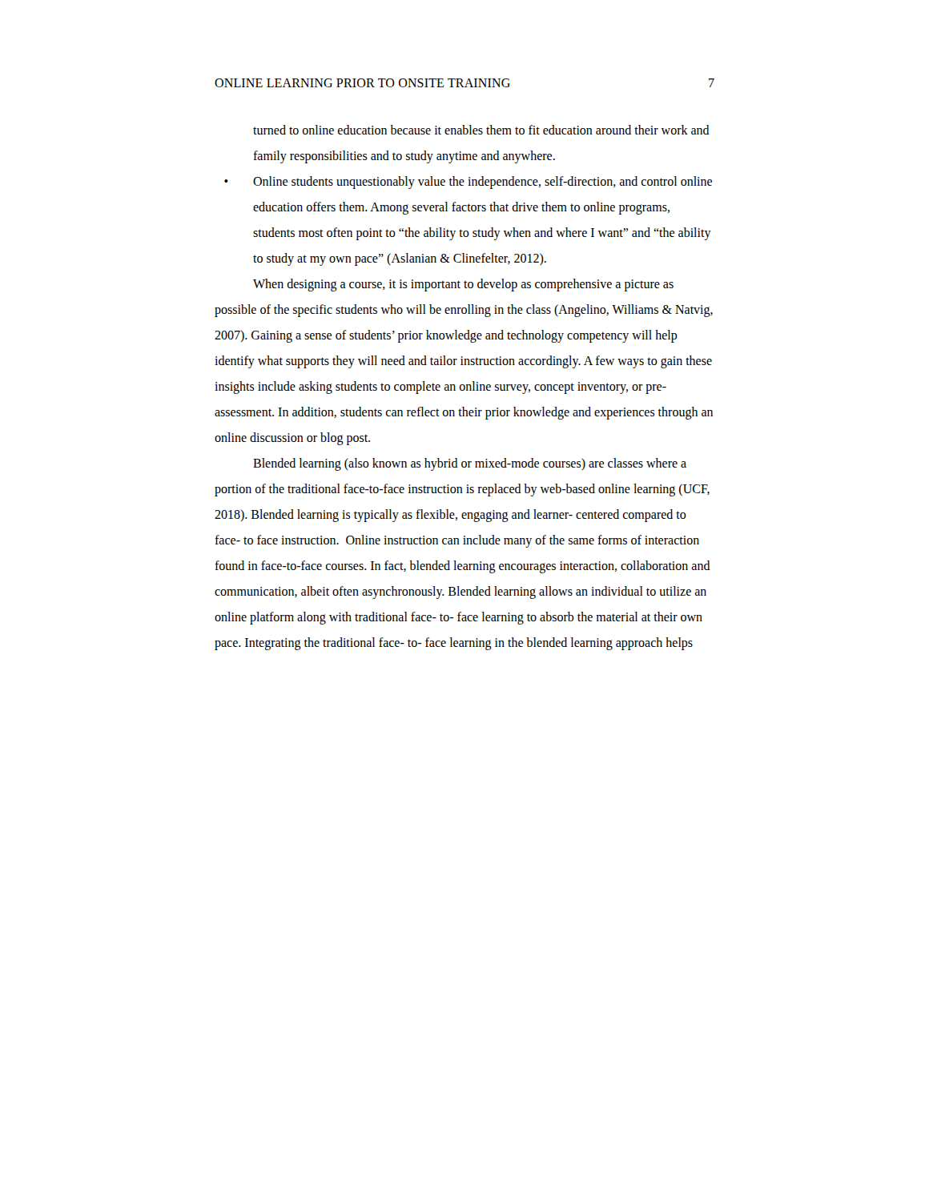Online Learning Prior to Onsite Training 7
turned to online education because it enables them to fit education around their work and family responsibilities and to study anytime and anywhere.
Online students unquestionably value the independence, self-direction, and control online education offers them. Among several factors that drive them to online programs, students most often point to “the ability to study when and where I want” and “the ability to study at my own pace” (Aslanian & Clinefelter, 2012).
When designing a course, it is important to develop as comprehensive a picture as possible of the specific students who will be enrolling in the class (Angelino, Williams & Natvig, 2007). Gaining a sense of students’ prior knowledge and technology competency will help identify what supports they will need and tailor instruction accordingly. A few ways to gain these insights include asking students to complete an online survey, concept inventory, or pre-assessment. In addition, students can reflect on their prior knowledge and experiences through an online discussion or blog post.
Blended learning (also known as hybrid or mixed-mode courses) are classes where a portion of the traditional face-to-face instruction is replaced by web-based online learning (UCF, 2018). Blended learning is typically as flexible, engaging and learner- centered compared to face- to face instruction. Online instruction can include many of the same forms of interaction found in face-to-face courses. In fact, blended learning encourages interaction, collaboration and communication, albeit often asynchronously. Blended learning allows an individual to utilize an online platform along with traditional face- to- face learning to absorb the material at their own pace. Integrating the traditional face- to- face learning in the blended learning approach helps